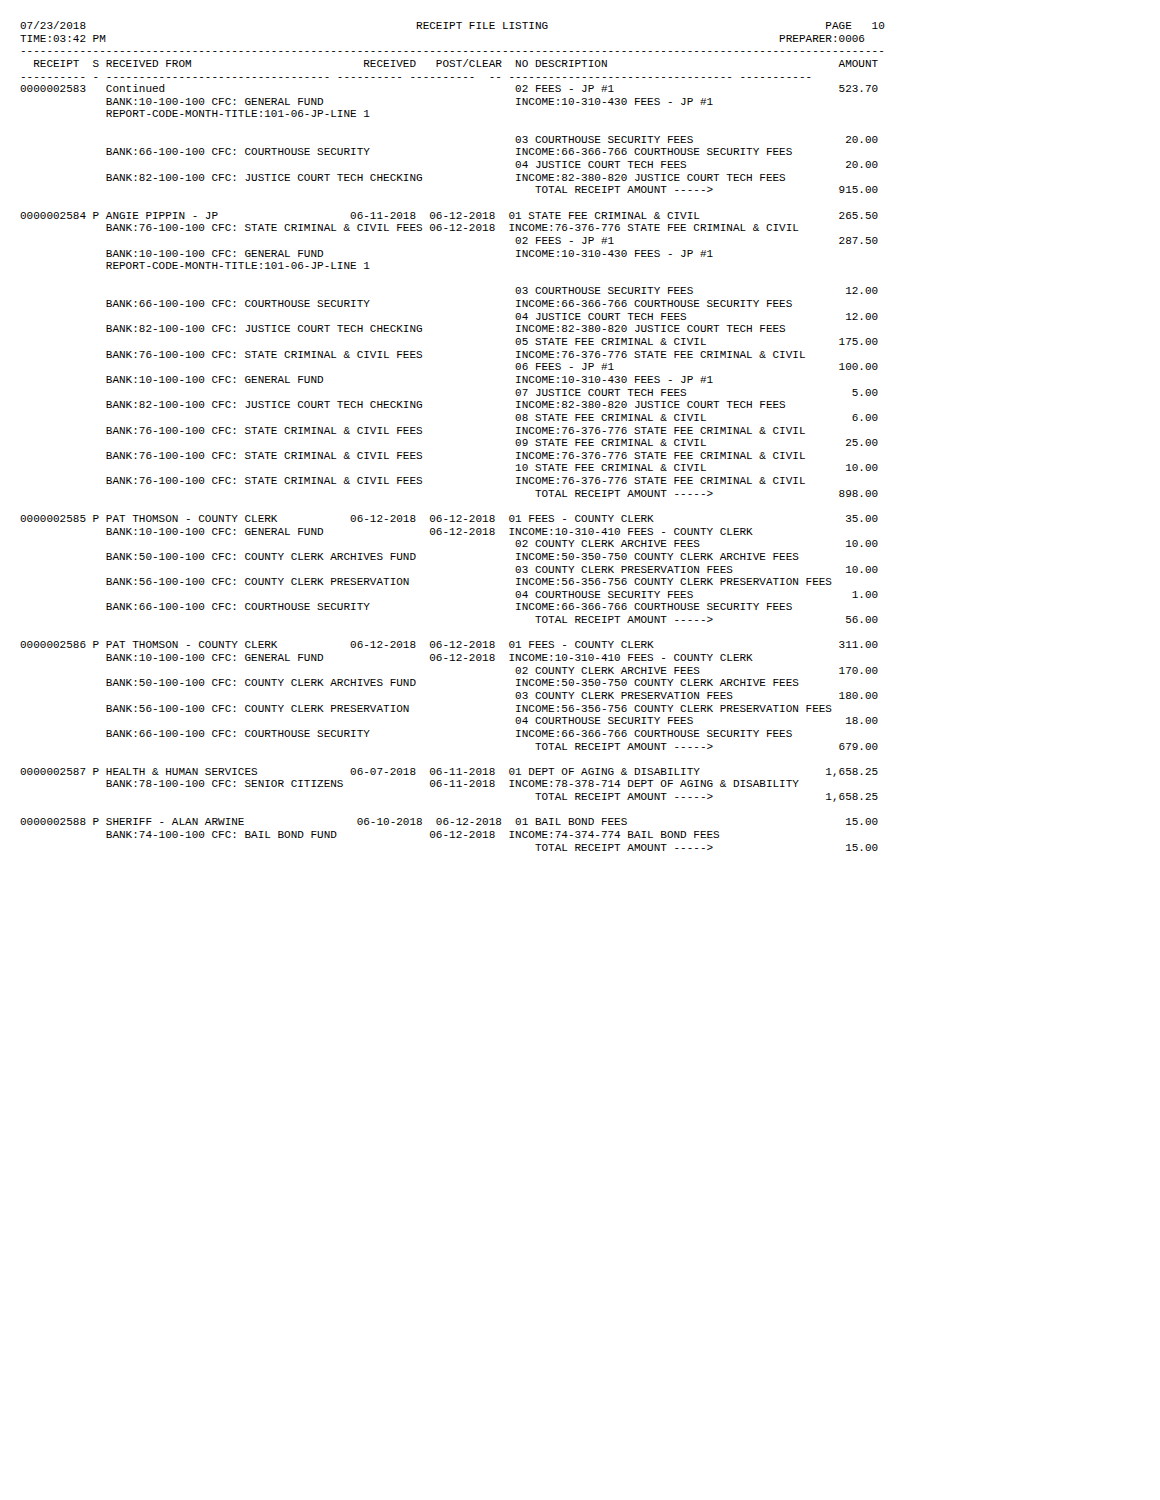07/23/2018                                                  RECEIPT FILE LISTING                                          PAGE   10
TIME:03:42 PM                                                                                                      PREPARER:0006
-----------------------------------------------------------------------------------------------------------------------------------
  RECEIPT  S RECEIVED FROM                          RECEIVED   POST/CLEAR  NO DESCRIPTION                                   AMOUNT
---------- - ---------------------------------- ---------- ----------  -- ---------------------------------- -----------
0000002583   Continued                                                     02 FEES - JP #1                                  523.70
             BANK:10-100-100 CFC: GENERAL FUND                             INCOME:10-310-430 FEES - JP #1
             REPORT-CODE-MONTH-TITLE:101-06-JP-LINE 1

                                                                           03 COURTHOUSE SECURITY FEES                       20.00
             BANK:66-100-100 CFC: COURTHOUSE SECURITY                      INCOME:66-366-766 COURTHOUSE SECURITY FEES
                                                                           04 JUSTICE COURT TECH FEES                        20.00
             BANK:82-100-100 CFC: JUSTICE COURT TECH CHECKING              INCOME:82-380-820 JUSTICE COURT TECH FEES
                                                                              TOTAL RECEIPT AMOUNT ----->                   915.00

0000002584 P ANGIE PIPPIN - JP                    06-11-2018  06-12-2018  01 STATE FEE CRIMINAL & CIVIL                     265.50
             BANK:76-100-100 CFC: STATE CRIMINAL & CIVIL FEES 06-12-2018  INCOME:76-376-776 STATE FEE CRIMINAL & CIVIL
                                                                           02 FEES - JP #1                                  287.50
             BANK:10-100-100 CFC: GENERAL FUND                             INCOME:10-310-430 FEES - JP #1
             REPORT-CODE-MONTH-TITLE:101-06-JP-LINE 1

                                                                           03 COURTHOUSE SECURITY FEES                       12.00
             BANK:66-100-100 CFC: COURTHOUSE SECURITY                      INCOME:66-366-766 COURTHOUSE SECURITY FEES
                                                                           04 JUSTICE COURT TECH FEES                        12.00
             BANK:82-100-100 CFC: JUSTICE COURT TECH CHECKING              INCOME:82-380-820 JUSTICE COURT TECH FEES
                                                                           05 STATE FEE CRIMINAL & CIVIL                    175.00
             BANK:76-100-100 CFC: STATE CRIMINAL & CIVIL FEES              INCOME:76-376-776 STATE FEE CRIMINAL & CIVIL
                                                                           06 FEES - JP #1                                  100.00
             BANK:10-100-100 CFC: GENERAL FUND                             INCOME:10-310-430 FEES - JP #1
                                                                           07 JUSTICE COURT TECH FEES                         5.00
             BANK:82-100-100 CFC: JUSTICE COURT TECH CHECKING              INCOME:82-380-820 JUSTICE COURT TECH FEES
                                                                           08 STATE FEE CRIMINAL & CIVIL                      6.00
             BANK:76-100-100 CFC: STATE CRIMINAL & CIVIL FEES              INCOME:76-376-776 STATE FEE CRIMINAL & CIVIL
                                                                           09 STATE FEE CRIMINAL & CIVIL                     25.00
             BANK:76-100-100 CFC: STATE CRIMINAL & CIVIL FEES              INCOME:76-376-776 STATE FEE CRIMINAL & CIVIL
                                                                           10 STATE FEE CRIMINAL & CIVIL                     10.00
             BANK:76-100-100 CFC: STATE CRIMINAL & CIVIL FEES              INCOME:76-376-776 STATE FEE CRIMINAL & CIVIL
                                                                              TOTAL RECEIPT AMOUNT ----->                   898.00

0000002585 P PAT THOMSON - COUNTY CLERK           06-12-2018  06-12-2018  01 FEES - COUNTY CLERK                             35.00
             BANK:10-100-100 CFC: GENERAL FUND                06-12-2018  INCOME:10-310-410 FEES - COUNTY CLERK
                                                                           02 COUNTY CLERK ARCHIVE FEES                      10.00
             BANK:50-100-100 CFC: COUNTY CLERK ARCHIVES FUND               INCOME:50-350-750 COUNTY CLERK ARCHIVE FEES
                                                                           03 COUNTY CLERK PRESERVATION FEES                 10.00
             BANK:56-100-100 CFC: COUNTY CLERK PRESERVATION                INCOME:56-356-756 COUNTY CLERK PRESERVATION FEES
                                                                           04 COURTHOUSE SECURITY FEES                        1.00
             BANK:66-100-100 CFC: COURTHOUSE SECURITY                      INCOME:66-366-766 COURTHOUSE SECURITY FEES
                                                                              TOTAL RECEIPT AMOUNT ----->                    56.00

0000002586 P PAT THOMSON - COUNTY CLERK           06-12-2018  06-12-2018  01 FEES - COUNTY CLERK                            311.00
             BANK:10-100-100 CFC: GENERAL FUND                06-12-2018  INCOME:10-310-410 FEES - COUNTY CLERK
                                                                           02 COUNTY CLERK ARCHIVE FEES                     170.00
             BANK:50-100-100 CFC: COUNTY CLERK ARCHIVES FUND               INCOME:50-350-750 COUNTY CLERK ARCHIVE FEES
                                                                           03 COUNTY CLERK PRESERVATION FEES                180.00
             BANK:56-100-100 CFC: COUNTY CLERK PRESERVATION                INCOME:56-356-756 COUNTY CLERK PRESERVATION FEES
                                                                           04 COURTHOUSE SECURITY FEES                       18.00
             BANK:66-100-100 CFC: COURTHOUSE SECURITY                      INCOME:66-366-766 COURTHOUSE SECURITY FEES
                                                                              TOTAL RECEIPT AMOUNT ----->                   679.00

0000002587 P HEALTH & HUMAN SERVICES              06-07-2018  06-11-2018  01 DEPT OF AGING & DISABILITY                   1,658.25
             BANK:78-100-100 CFC: SENIOR CITIZENS             06-11-2018  INCOME:78-378-714 DEPT OF AGING & DISABILITY
                                                                              TOTAL RECEIPT AMOUNT ----->                 1,658.25

0000002588 P SHERIFF - ALAN ARWINE                 06-10-2018  06-12-2018  01 BAIL BOND FEES                                 15.00
             BANK:74-100-100 CFC: BAIL BOND FUND              06-12-2018  INCOME:74-374-774 BAIL BOND FEES
                                                                              TOTAL RECEIPT AMOUNT ----->                    15.00